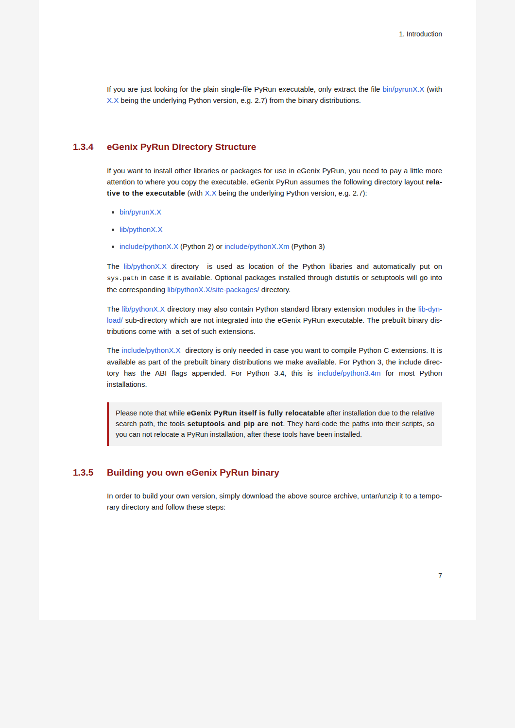1. Introduction
If you are just looking for the plain single-file PyRun executable, only extract the file bin/pyrunX.X (with X.X being the underlying Python version, e.g. 2.7) from the binary distributions.
1.3.4eGenix PyRun Directory Structure
If you want to install other libraries or packages for use in eGenix PyRun, you need to pay a little more attention to where you copy the executable. eGenix PyRun assumes the following directory layout relative to the executable (with X.X being the underlying Python version, e.g. 2.7):
bin/pyrunX.X
lib/pythonX.X
include/pythonX.X (Python 2) or include/pythonX.Xm (Python 3)
The lib/pythonX.X directory is used as location of the Python libaries and automatically put on sys.path in case it is available. Optional packages installed through distutils or setuptools will go into the corresponding lib/pythonX.X/site-packages/ directory.
The lib/pythonX.X directory may also contain Python standard library extension modules in the lib-dynload/ sub-directory which are not integrated into the eGenix PyRun executable. The prebuilt binary distributions come with a set of such extensions.
The include/pythonX.X directory is only needed in case you want to compile Python C extensions. It is available as part of the prebuilt binary distributions we make available. For Python 3, the include directory has the ABI flags appended. For Python 3.4, this is include/python3.4m for most Python installations.
Please note that while eGenix PyRun itself is fully relocatable after installation due to the relative search path, the tools setuptools and pip are not. They hard-code the paths into their scripts, so you can not relocate a PyRun installation, after these tools have been installed.
1.3.5 Building you own eGenix PyRun binary
In order to build your own version, simply download the above source archive, untar/unzip it to a temporary directory and follow these steps:
7